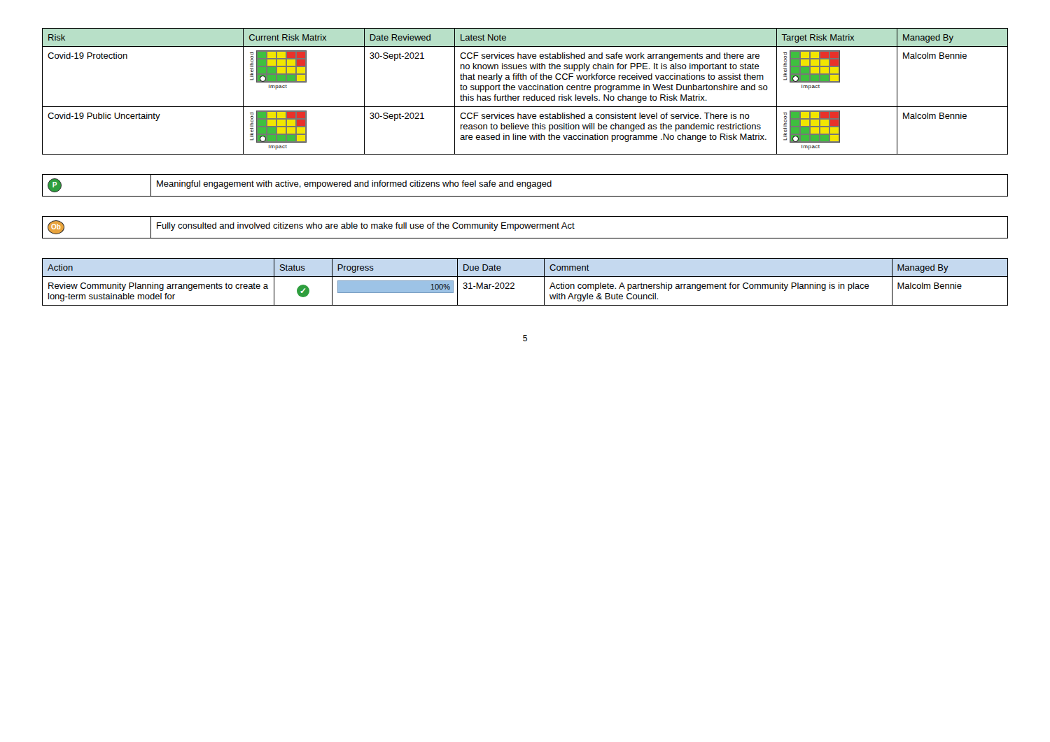| Risk | Current Risk Matrix | Date Reviewed | Latest Note | Target Risk Matrix | Managed By |
| --- | --- | --- | --- | --- | --- |
| Covid-19 Protection | Likelihood Impact | 30-Sept-2021 | CCF services have established and safe work arrangements and there are no known issues with the supply chain for PPE. It is also important to state that nearly a fifth of the CCF workforce received vaccinations to assist them to support the vaccination centre programme in West Dunbartonshire and so this has further reduced risk levels. No change to Risk Matrix. | Likelihood Impact | Malcolm Bennie |
| Covid-19 Public Uncertainty | Likelihood Impact | 30-Sept-2021 | CCF services have established a consistent level of service. There is no reason to believe this position will be changed as the pandemic restrictions are eased in line with the vaccination programme .No change to Risk Matrix. | Likelihood Impact | Malcolm Bennie |
| P | Meaningful engagement with active, empowered and informed citizens who feel safe and engaged |
| Ob | Fully consulted and involved citizens who are able to make full use of the Community Empowerment Act |
| Action | Status | Progress | Due Date | Comment | Managed By |
| --- | --- | --- | --- | --- | --- |
| Review Community Planning arrangements to create a long-term sustainable model for | ✓ | 100% | 31-Mar-2022 | Action complete. A partnership arrangement for Community Planning is in place with Argyle & Bute Council. | Malcolm Bennie |
5